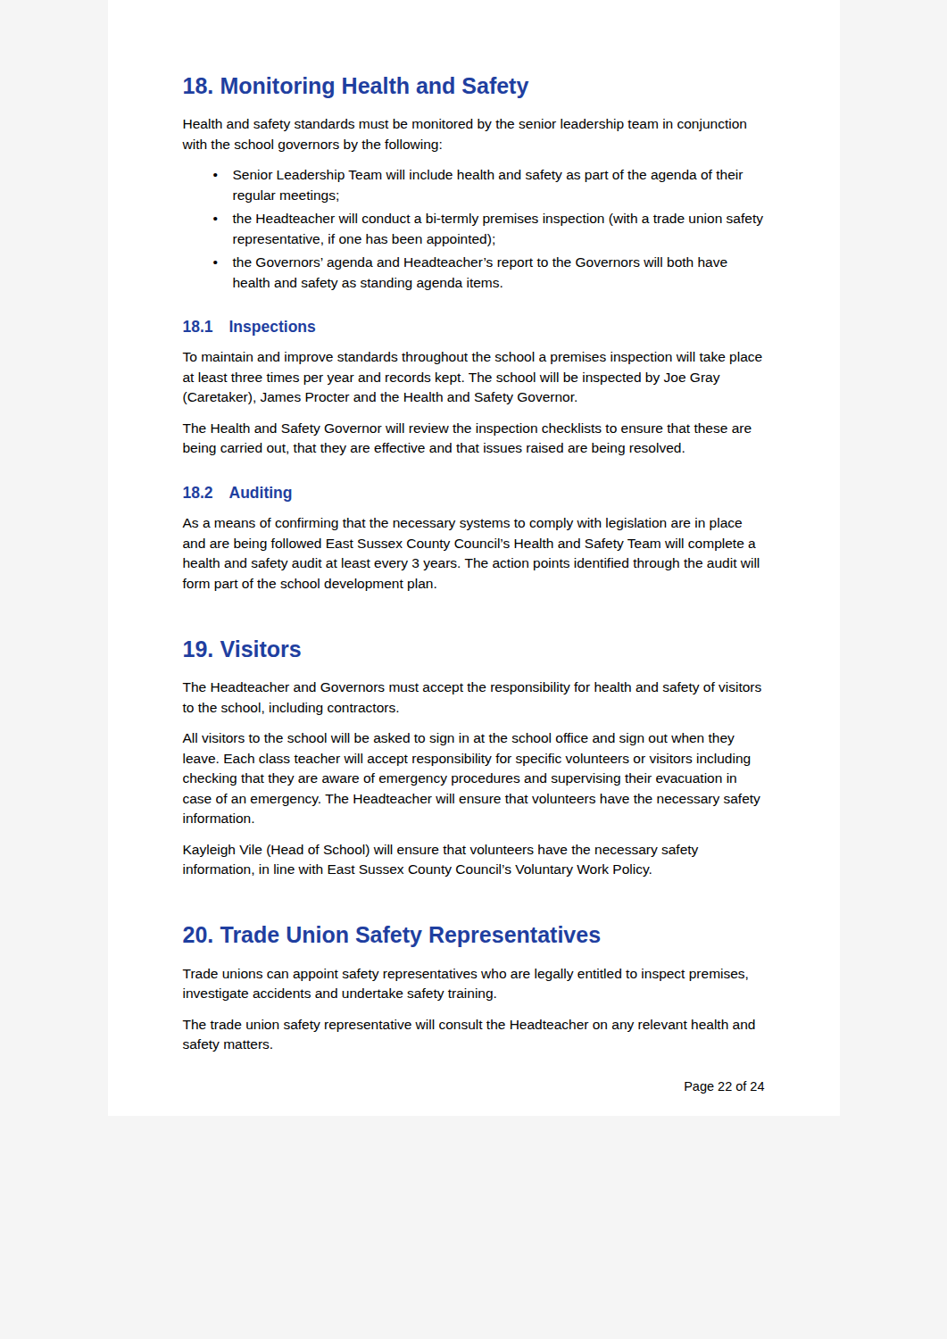18. Monitoring Health and Safety
Health and safety standards must be monitored by the senior leadership team in conjunction with the school governors by the following:
Senior Leadership Team will include health and safety as part of the agenda of their regular meetings;
the Headteacher will conduct a bi-termly premises inspection (with a trade union safety representative, if one has been appointed);
the Governors’ agenda and Headteacher’s report to the Governors will both have health and safety as standing agenda items.
18.1 Inspections
To maintain and improve standards throughout the school a premises inspection will take place at least three times per year and records kept. The school will be inspected by Joe Gray (Caretaker), James Procter and the Health and Safety Governor.
The Health and Safety Governor will review the inspection checklists to ensure that these are being carried out, that they are effective and that issues raised are being resolved.
18.2 Auditing
As a means of confirming that the necessary systems to comply with legislation are in place and are being followed East Sussex County Council’s Health and Safety Team will complete a health and safety audit at least every 3 years. The action points identified through the audit will form part of the school development plan.
19. Visitors
The Headteacher and Governors must accept the responsibility for health and safety of visitors to the school, including contractors.
All visitors to the school will be asked to sign in at the school office and sign out when they leave. Each class teacher will accept responsibility for specific volunteers or visitors including checking that they are aware of emergency procedures and supervising their evacuation in case of an emergency. The Headteacher will ensure that volunteers have the necessary safety information.
Kayleigh Vile (Head of School) will ensure that volunteers have the necessary safety information, in line with East Sussex County Council’s Voluntary Work Policy.
20. Trade Union Safety Representatives
Trade unions can appoint safety representatives who are legally entitled to inspect premises, investigate accidents and undertake safety training.
The trade union safety representative will consult the Headteacher on any relevant health and safety matters.
Page 22 of 24